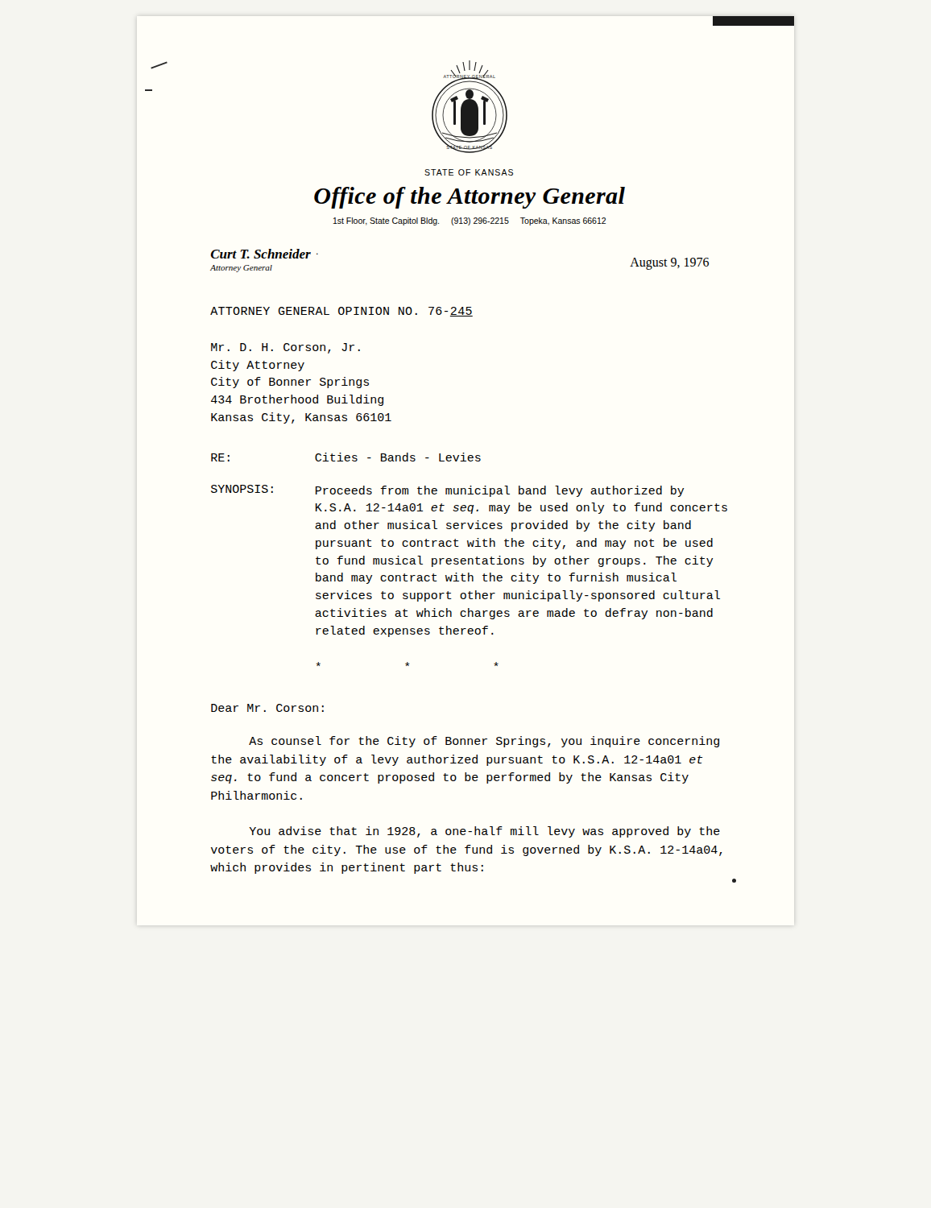ATTORNEY GENERAL STATE OF KANSAS
STATE OF KANSAS
Office of the Attorney General
1st Floor, State Capitol Bldg. (913) 296-2215 Topeka, Kansas 66612
Curt T. Schneider·
Attorney General
August 9, 1976
ATTORNEY GENERAL OPINION NO. 76-245
Mr. D. H. Corson, Jr.
City Attorney
City of Bonner Springs
434 Brotherhood Building
Kansas City, Kansas 66101
RE: Cities - Bands - Levies
SYNOPSIS: Proceeds from the municipal band levy authorized by K.S.A. 12-14a01 et seq. may be used only to fund concerts and other musical services provided by the city band pursuant to contract with the city, and may not be used to fund musical presentations by other groups. The city band may contract with the city to furnish musical services to support other municipally-sponsored cultural activities at which charges are made to defray non-band related expenses thereof.
***
Dear Mr. Corson:
As counsel for the City of Bonner Springs, you inquire concerning the availability of a levy authorized pursuant to K.S.A. 12-14a01 et seq. to fund a concert proposed to be performed by the Kansas City Philharmonic.
You advise that in 1928, a one-half mill levy was approved by the voters of the city. The use of the fund is governed by K.S.A. 12-14a04, which provides in pertinent part thus: